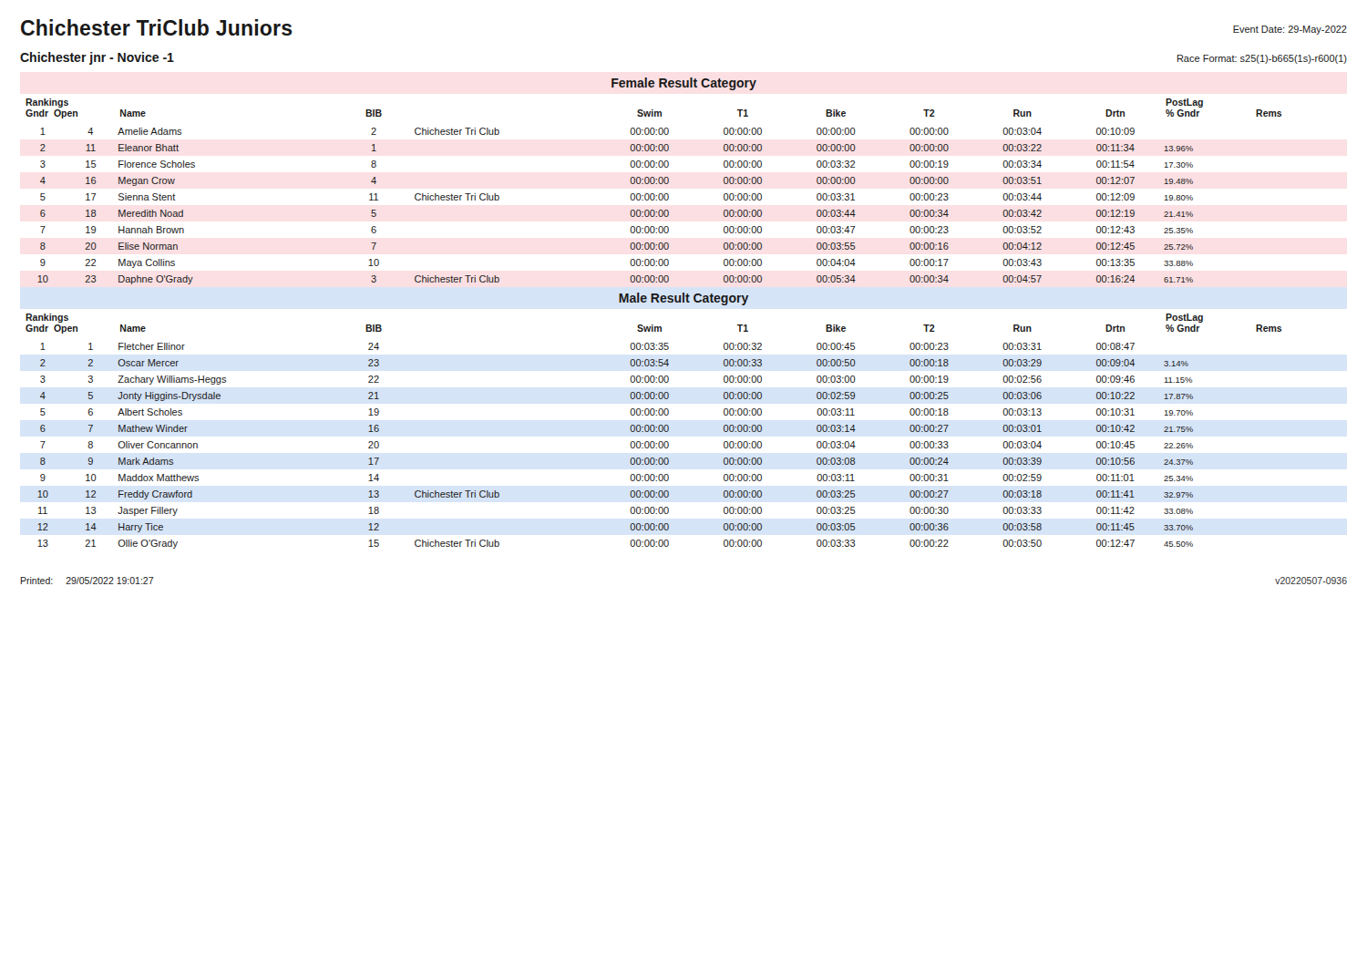Chichester TriClub Juniors
Event Date: 29-May-2022
Chichester jnr - Novice -1
Race Format: s25(1)-b665(1s)-r600(1)
| Female Result Category |
| Rankings Gndr Open | Name | BIB | | Swim | T1 | Bike | T2 | Run | Drtn | PostLag % Gndr | Rems |
| 1 | 4 | Amelie Adams | 2 | Chichester Tri Club | 00:00:00 | 00:00:00 | 00:00:00 | 00:00:00 | 00:03:04 | 00:10:09 | | |
| 2 | 11 | Eleanor Bhatt | 1 | | 00:00:00 | 00:00:00 | 00:00:00 | 00:00:00 | 00:03:22 | 00:11:34 | 13.96% | |
| 3 | 15 | Florence Scholes | 8 | | 00:00:00 | 00:00:00 | 00:03:32 | 00:00:19 | 00:03:34 | 00:11:54 | 17.30% | |
| 4 | 16 | Megan Crow | 4 | | 00:00:00 | 00:00:00 | 00:00:00 | 00:00:00 | 00:03:51 | 00:12:07 | 19.48% | |
| 5 | 17 | Sienna Stent | 11 | Chichester Tri Club | 00:00:00 | 00:00:00 | 00:03:31 | 00:00:23 | 00:03:44 | 00:12:09 | 19.80% | |
| 6 | 18 | Meredith Noad | 5 | | 00:00:00 | 00:00:00 | 00:03:44 | 00:00:34 | 00:03:42 | 00:12:19 | 21.41% | |
| 7 | 19 | Hannah Brown | 6 | | 00:00:00 | 00:00:00 | 00:03:47 | 00:00:23 | 00:03:52 | 00:12:43 | 25.35% | |
| 8 | 20 | Elise Norman | 7 | | 00:00:00 | 00:00:00 | 00:03:55 | 00:00:16 | 00:04:12 | 00:12:45 | 25.72% | |
| 9 | 22 | Maya Collins | 10 | | 00:00:00 | 00:00:00 | 00:04:04 | 00:00:17 | 00:03:43 | 00:13:35 | 33.88% | |
| 10 | 23 | Daphne O'Grady | 3 | Chichester Tri Club | 00:00:00 | 00:00:00 | 00:05:34 | 00:00:34 | 00:04:57 | 00:16:24 | 61.71% | |
| Male Result Category |
| Rankings Gndr Open | Name | BIB | | Swim | T1 | Bike | T2 | Run | Drtn | PostLag % Gndr | Rems |
| 1 | 1 | Fletcher Ellinor | 24 | | 00:03:35 | 00:00:32 | 00:00:45 | 00:00:23 | 00:03:31 | 00:08:47 | | |
| 2 | 2 | Oscar Mercer | 23 | | 00:03:54 | 00:00:33 | 00:00:50 | 00:00:18 | 00:03:29 | 00:09:04 | 3.14% | |
| 3 | 3 | Zachary Williams-Heggs | 22 | | 00:00:00 | 00:00:00 | 00:03:00 | 00:00:19 | 00:02:56 | 00:09:46 | 11.15% | |
| 4 | 5 | Jonty Higgins-Drysdale | 21 | | 00:00:00 | 00:00:00 | 00:02:59 | 00:00:25 | 00:03:06 | 00:10:22 | 17.87% | |
| 5 | 6 | Albert Scholes | 19 | | 00:00:00 | 00:00:00 | 00:03:11 | 00:00:18 | 00:03:13 | 00:10:31 | 19.70% | |
| 6 | 7 | Mathew Winder | 16 | | 00:00:00 | 00:00:00 | 00:03:14 | 00:00:27 | 00:03:01 | 00:10:42 | 21.75% | |
| 7 | 8 | Oliver Concannon | 20 | | 00:00:00 | 00:00:00 | 00:03:04 | 00:00:33 | 00:03:04 | 00:10:45 | 22.26% | |
| 8 | 9 | Mark Adams | 17 | | 00:00:00 | 00:00:00 | 00:03:08 | 00:00:24 | 00:03:39 | 00:10:56 | 24.37% | |
| 9 | 10 | Maddox Matthews | 14 | | 00:00:00 | 00:00:00 | 00:03:11 | 00:00:31 | 00:02:59 | 00:11:01 | 25.34% | |
| 10 | 12 | Freddy Crawford | 13 | Chichester Tri Club | 00:00:00 | 00:00:00 | 00:03:25 | 00:00:27 | 00:03:18 | 00:11:41 | 32.97% | |
| 11 | 13 | Jasper Fillery | 18 | | 00:00:00 | 00:00:00 | 00:03:25 | 00:00:30 | 00:03:33 | 00:11:42 | 33.08% | |
| 12 | 14 | Harry Tice | 12 | | 00:00:00 | 00:00:00 | 00:03:05 | 00:00:36 | 00:03:58 | 00:11:45 | 33.70% | |
| 13 | 21 | Ollie O'Grady | 15 | Chichester Tri Club | 00:00:00 | 00:00:00 | 00:03:33 | 00:00:22 | 00:03:50 | 00:12:47 | 45.50% | |
Printed: 29/05/2022 19:01:27
v20220507-0936